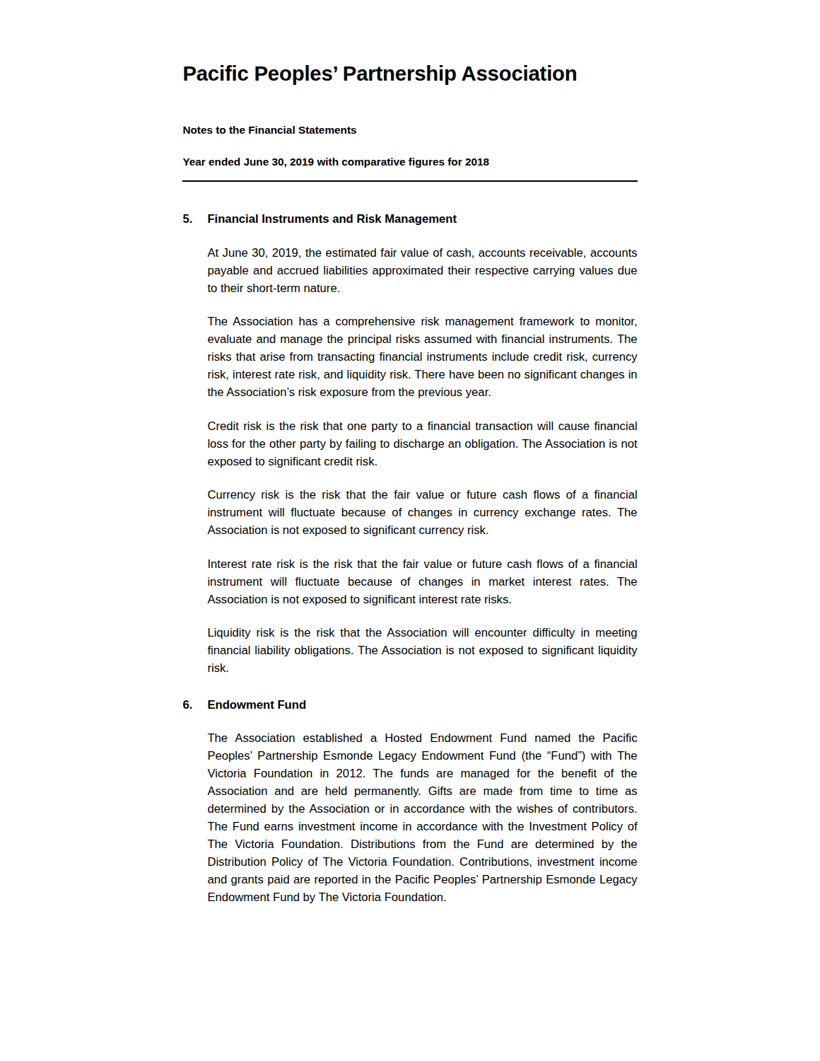Pacific Peoples’ Partnership Association
Notes to the Financial Statements
Year ended June 30, 2019 with comparative figures for 2018
Financial Instruments and Risk Management
At June 30, 2019, the estimated fair value of cash, accounts receivable, accounts payable and accrued liabilities approximated their respective carrying values due to their short-term nature.
The Association has a comprehensive risk management framework to monitor, evaluate and manage the principal risks assumed with financial instruments. The risks that arise from transacting financial instruments include credit risk, currency risk, interest rate risk, and liquidity risk. There have been no significant changes in the Association’s risk exposure from the previous year.
Credit risk is the risk that one party to a financial transaction will cause financial loss for the other party by failing to discharge an obligation. The Association is not exposed to significant credit risk.
Currency risk is the risk that the fair value or future cash flows of a financial instrument will fluctuate because of changes in currency exchange rates. The Association is not exposed to significant currency risk.
Interest rate risk is the risk that the fair value or future cash flows of a financial instrument will fluctuate because of changes in market interest rates. The Association is not exposed to significant interest rate risks.
Liquidity risk is the risk that the Association will encounter difficulty in meeting financial liability obligations. The Association is not exposed to significant liquidity risk.
Endowment Fund
The Association established a Hosted Endowment Fund named the Pacific Peoples’ Partnership Esmonde Legacy Endowment Fund (the “Fund”) with The Victoria Foundation in 2012. The funds are managed for the benefit of the Association and are held permanently. Gifts are made from time to time as determined by the Association or in accordance with the wishes of contributors. The Fund earns investment income in accordance with the Investment Policy of The Victoria Foundation. Distributions from the Fund are determined by the Distribution Policy of The Victoria Foundation. Contributions, investment income and grants paid are reported in the Pacific Peoples’ Partnership Esmonde Legacy Endowment Fund by The Victoria Foundation.